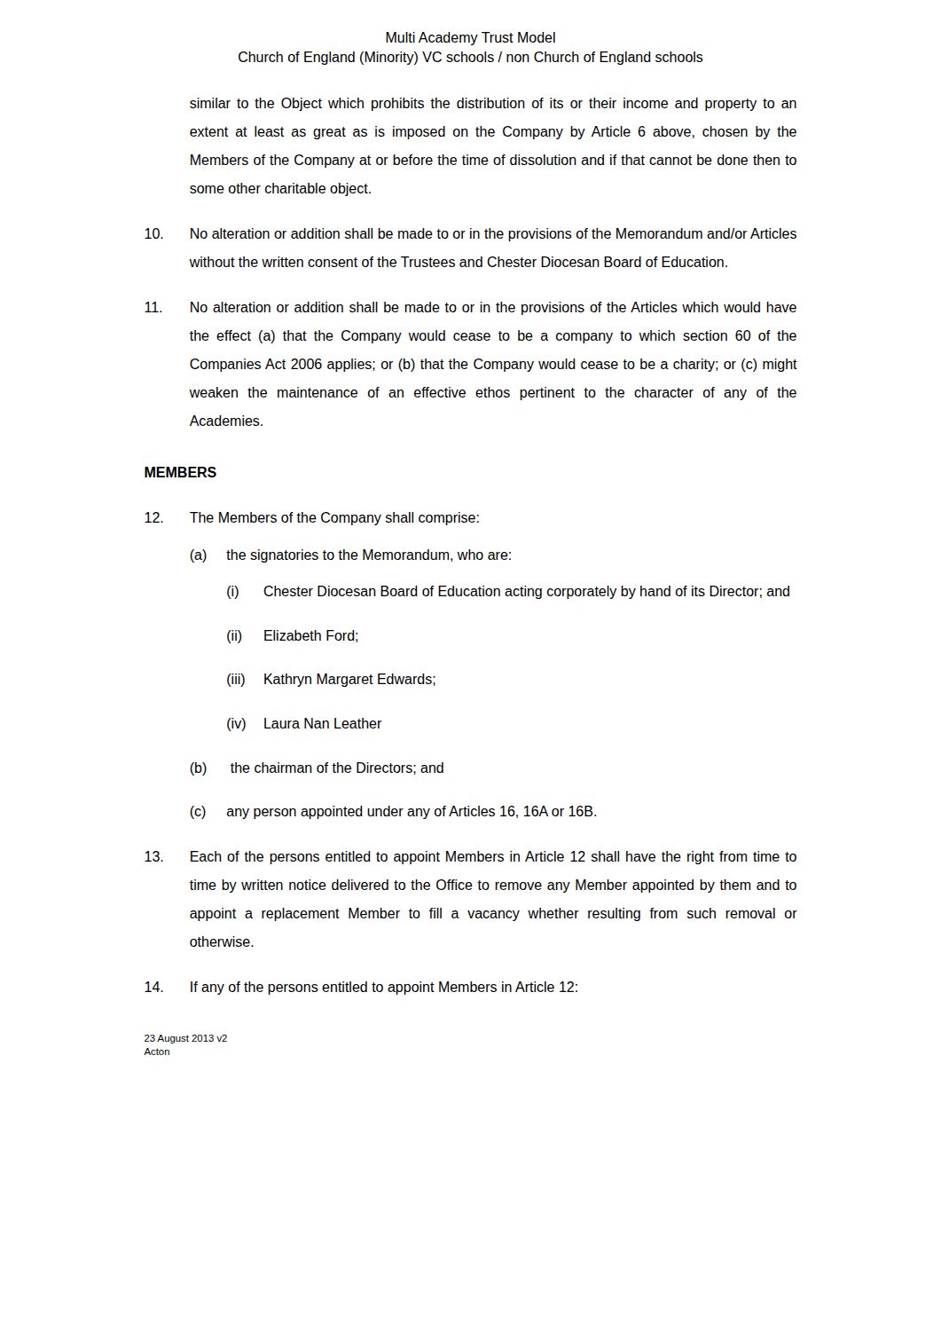Multi Academy Trust Model Church of England (Minority) VC schools / non Church of England schools
similar to the Object which prohibits the distribution of its or their income and property to an extent at least as great as is imposed on the Company by Article 6 above, chosen by the Members of the Company at or before the time of dissolution and if that cannot be done then to some other charitable object.
10. No alteration or addition shall be made to or in the provisions of the Memorandum and/or Articles without the written consent of the Trustees and Chester Diocesan Board of Education.
11. No alteration or addition shall be made to or in the provisions of the Articles which would have the effect (a) that the Company would cease to be a company to which section 60 of the Companies Act 2006 applies; or (b) that the Company would cease to be a charity; or (c) might weaken the maintenance of an effective ethos pertinent to the character of any of the Academies.
MEMBERS
12. The Members of the Company shall comprise:
(a) the signatories to the Memorandum, who are:
(i) Chester Diocesan Board of Education acting corporately by hand of its Director; and
(ii) Elizabeth Ford;
(iii) Kathryn Margaret Edwards;
(iv) Laura Nan Leather
(b) the chairman of the Directors; and
(c) any person appointed under any of Articles 16, 16A or 16B.
13. Each of the persons entitled to appoint Members in Article 12 shall have the right from time to time by written notice delivered to the Office to remove any Member appointed by them and to appoint a replacement Member to fill a vacancy whether resulting from such removal or otherwise.
14. If any of the persons entitled to appoint Members in Article 12:
23 August 2013 v2
Acton